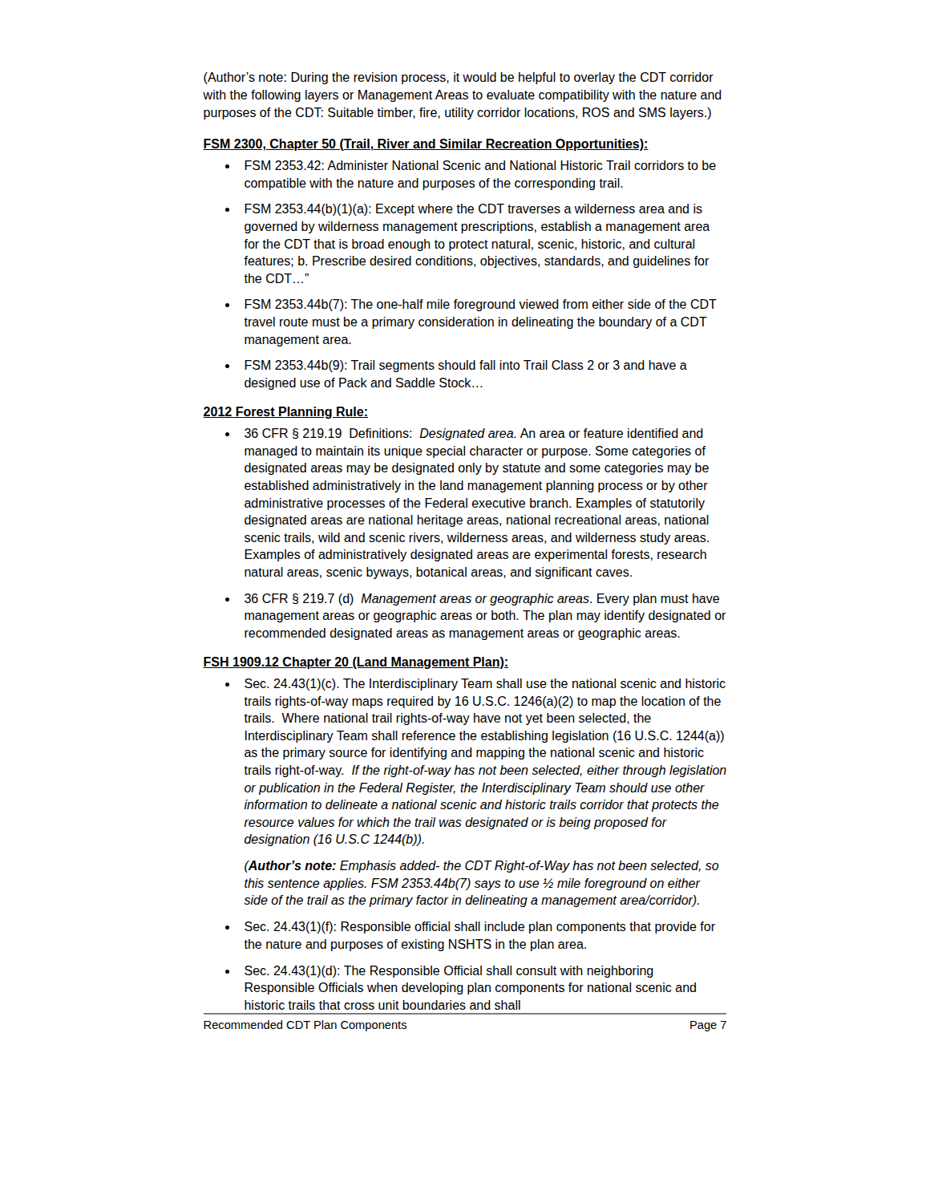(Author’s note: During the revision process, it would be helpful to overlay the CDT corridor with the following layers or Management Areas to evaluate compatibility with the nature and purposes of the CDT: Suitable timber, fire, utility corridor locations, ROS and SMS layers.)
FSM 2300, Chapter 50 (Trail, River and Similar Recreation Opportunities):
FSM 2353.42: Administer National Scenic and National Historic Trail corridors to be compatible with the nature and purposes of the corresponding trail.
FSM 2353.44(b)(1)(a): Except where the CDT traverses a wilderness area and is governed by wilderness management prescriptions, establish a management area for the CDT that is broad enough to protect natural, scenic, historic, and cultural features; b. Prescribe desired conditions, objectives, standards, and guidelines for the CDT…”
FSM 2353.44b(7): The one-half mile foreground viewed from either side of the CDT travel route must be a primary consideration in delineating the boundary of a CDT management area.
FSM 2353.44b(9): Trail segments should fall into Trail Class 2 or 3 and have a designed use of Pack and Saddle Stock…
2012 Forest Planning Rule:
36 CFR § 219.19 Definitions: Designated area. An area or feature identified and managed to maintain its unique special character or purpose. Some categories of designated areas may be designated only by statute and some categories may be established administratively in the land management planning process or by other administrative processes of the Federal executive branch. Examples of statutorily designated areas are national heritage areas, national recreational areas, national scenic trails, wild and scenic rivers, wilderness areas, and wilderness study areas. Examples of administratively designated areas are experimental forests, research natural areas, scenic byways, botanical areas, and significant caves.
36 CFR § 219.7 (d) Management areas or geographic areas. Every plan must have management areas or geographic areas or both. The plan may identify designated or recommended designated areas as management areas or geographic areas.
FSH 1909.12 Chapter 20 (Land Management Plan):
Sec. 24.43(1)(c). The Interdisciplinary Team shall use the national scenic and historic trails rights-of-way maps required by 16 U.S.C. 1246(a)(2) to map the location of the trails. Where national trail rights-of-way have not yet been selected, the Interdisciplinary Team shall reference the establishing legislation (16 U.S.C. 1244(a)) as the primary source for identifying and mapping the national scenic and historic trails right-of-way. If the right-of-way has not been selected, either through legislation or publication in the Federal Register, the Interdisciplinary Team should use other information to delineate a national scenic and historic trails corridor that protects the resource values for which the trail was designated or is being proposed for designation (16 U.S.C 1244(b)).
(Author’s note: Emphasis added- the CDT Right-of-Way has not been selected, so this sentence applies. FSM 2353.44b(7) says to use ½ mile foreground on either side of the trail as the primary factor in delineating a management area/corridor).
Sec. 24.43(1)(f): Responsible official shall include plan components that provide for the nature and purposes of existing NSHTS in the plan area.
Sec. 24.43(1)(d): The Responsible Official shall consult with neighboring Responsible Officials when developing plan components for national scenic and historic trails that cross unit boundaries and shall
Recommended CDT Plan Components Page 7